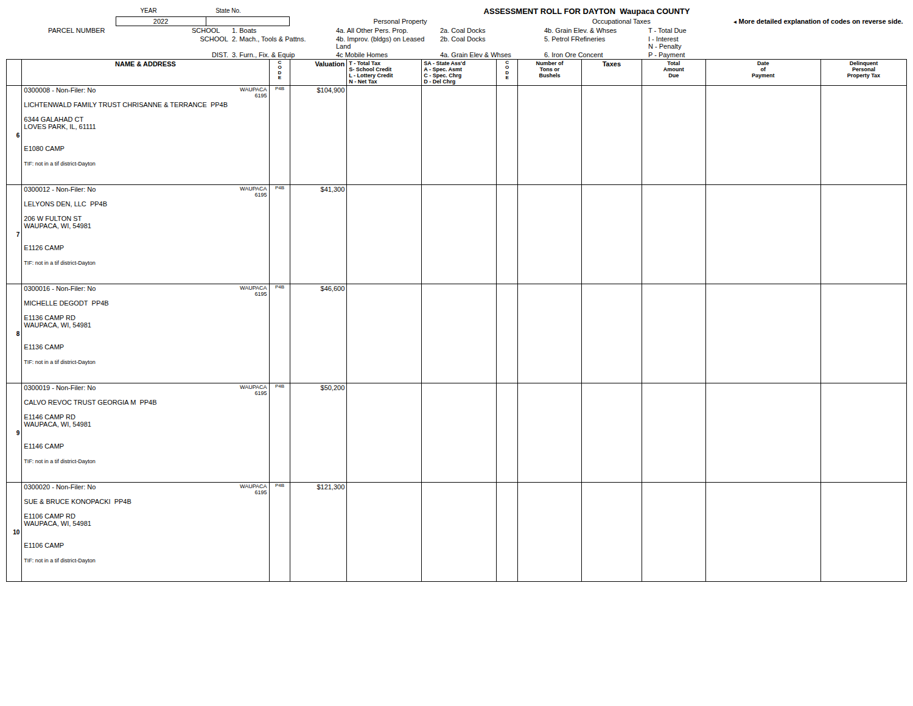| | / YEAR / | / State No. / | ASSESSMENT ROLL FOR DAYTON Waupaca COUNTY |
| | 2022 | | Personal Property | Occupational Taxes | ◂ More detailed explanation of codes on reverse side. |
| | PARCEL NUMBER | SCHOOL | 1. Boats | 4a. All Other Pers. Prop. | 2a. Coal Docks | 4b. Grain Elev. & Whses | T - Total Due | |
| | | SCHOOL | 2. Mach., Tools & Pattns. | 4b. Improv. (bldgs) on Leased Land | 2b. Coal Docks | 5. Petrol FRefineries | I - Interest N - Penalty | |
| | | DIST. | 3. Furn., Fix. & Equip | 4c Mobile Homes | 4a. Grain Elev & Whses | 6. Iron Ore Concent | P - Payment | |
| | NAME & ADDRESS | C O D E | Valuation | T - Total Tax S- School Credit L - Lottery Credit N - Net Tax | SA - State Ass'd A - Spec. Asmt C - Spec. Chrg D - Del Chrg | C O D E | Number of Tons or Bushels | Taxes | Total Amount Due | Date of Payment | Delinquent Personal Property Tax |
| --- | --- | --- | --- | --- | --- | --- | --- | --- | --- | --- | --- |
| 6 | 0300008 - Non-Filer: No WAUPACA 6195 LICHTENWALD FAMILY TRUST CHRISANNE & TERRANCE PP4B 6344 GALAHAD CT LOVES PARK, IL, 61111 E1080 CAMP TIF: not in a tif district-Dayton | P4B | $104,900 | | | | | | | | |
| 7 | 0300012 - Non-Filer: No WAUPACA 6195 LELYONS DEN, LLC PP4B 206 W FULTON ST WAUPACA, WI, 54981 E1126 CAMP TIF: not in a tif district-Dayton | P4B | $41,300 | | | | | | | | |
| 8 | 0300016 - Non-Filer: No WAUPACA 6195 MICHELLE DEGODT PP4B E1136 CAMP RD WAUPACA, WI, 54981 E1136 CAMP TIF: not in a tif district-Dayton | P4B | $46,600 | | | | | | | | |
| 9 | 0300019 - Non-Filer: No WAUPACA 6195 CALVO REVOC TRUST GEORGIA M PP4B E1146 CAMP RD WAUPACA, WI, 54981 E1146 CAMP TIF: not in a tif district-Dayton | P4B | $50,200 | | | | | | | | |
| 10 | 0300020 - Non-Filer: No WAUPACA 6195 SUE & BRUCE KONOPACKI PP4B E1106 CAMP RD WAUPACA, WI, 54981 E1106 CAMP TIF: not in a tif district-Dayton | P4B | $121,300 | | | | | | | | |